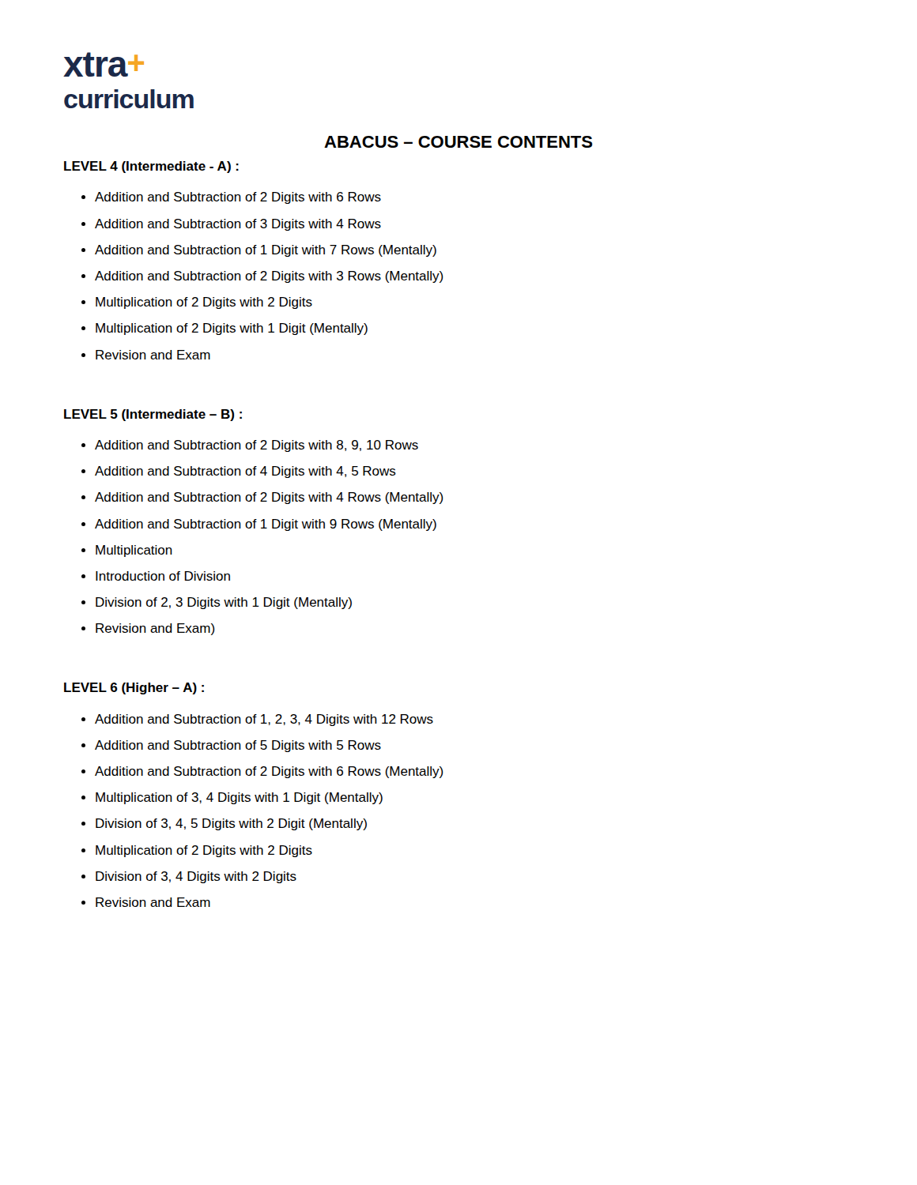xtra+
curriculum
ABACUS – COURSE CONTENTS
LEVEL 4 (Intermediate - A) :
Addition and Subtraction of 2 Digits with 6 Rows
Addition and Subtraction of 3 Digits with 4 Rows
Addition and Subtraction of 1 Digit with 7 Rows (Mentally)
Addition and Subtraction of 2 Digits with 3 Rows (Mentally)
Multiplication of 2 Digits with 2 Digits
Multiplication of 2 Digits with 1 Digit (Mentally)
Revision and Exam
LEVEL 5 (Intermediate – B) :
Addition and Subtraction of 2 Digits with 8, 9, 10 Rows
Addition and Subtraction of 4 Digits with 4, 5 Rows
Addition and Subtraction of 2 Digits with 4 Rows (Mentally)
Addition and Subtraction of 1 Digit with 9 Rows (Mentally)
Multiplication
Introduction of Division
Division of 2, 3 Digits with 1 Digit (Mentally)
Revision and Exam)
LEVEL 6 (Higher – A) :
Addition and Subtraction of 1, 2, 3, 4 Digits with 12 Rows
Addition and Subtraction of 5 Digits with 5 Rows
Addition and Subtraction of 2 Digits with 6 Rows (Mentally)
Multiplication of 3, 4 Digits with 1 Digit (Mentally)
Division of 3, 4, 5 Digits with 2 Digit (Mentally)
Multiplication of 2 Digits with 2 Digits
Division of 3, 4 Digits with 2 Digits
Revision and Exam